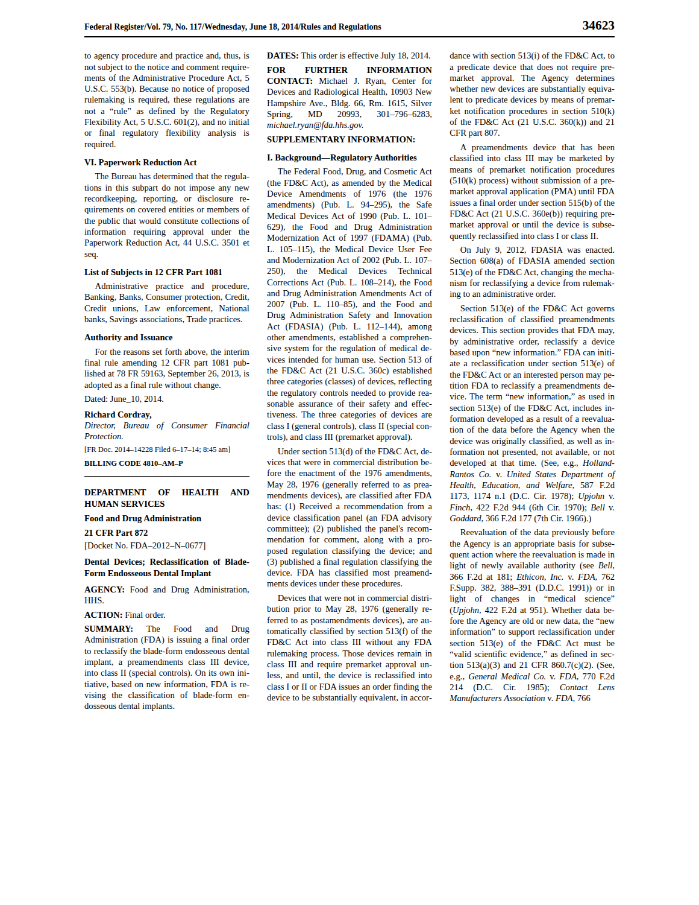Federal Register/Vol. 79, No. 117/Wednesday, June 18, 2014/Rules and Regulations
34623
to agency procedure and practice and, thus, is not subject to the notice and comment requirements of the Administrative Procedure Act, 5 U.S.C. 553(b). Because no notice of proposed rulemaking is required, these regulations are not a “rule” as defined by the Regulatory Flexibility Act, 5 U.S.C. 601(2), and no initial or final regulatory flexibility analysis is required.
VI. Paperwork Reduction Act
The Bureau has determined that the regulations in this subpart do not impose any new recordkeeping, reporting, or disclosure requirements on covered entities or members of the public that would constitute collections of information requiring approval under the Paperwork Reduction Act, 44 U.S.C. 3501 et seq.
List of Subjects in 12 CFR Part 1081
Administrative practice and procedure, Banking, Banks, Consumer protection, Credit, Credit unions, Law enforcement, National banks, Savings associations, Trade practices.
Authority and Issuance
For the reasons set forth above, the interim final rule amending 12 CFR part 1081 published at 78 FR 59163, September 26, 2013, is adopted as a final rule without change.
Dated: June_10, 2014.
Richard Cordray,
Director, Bureau of Consumer Financial Protection.
[FR Doc. 2014–14228 Filed 6–17–14; 8:45 am]
BILLING CODE 4810–AM–P
DEPARTMENT OF HEALTH AND HUMAN SERVICES
Food and Drug Administration
21 CFR Part 872
[Docket No. FDA–2012–N–0677]
Dental Devices; Reclassification of Blade-Form Endosseous Dental Implant
AGENCY: Food and Drug Administration, HHS.
ACTION: Final order.
SUMMARY: The Food and Drug Administration (FDA) is issuing a final order to reclassify the blade-form endosseous dental implant, a preamendments class III device, into class II (special controls). On its own initiative, based on new information, FDA is revising the classification of blade-form endosseous dental implants.
DATES: This order is effective July 18, 2014.
FOR FURTHER INFORMATION CONTACT: Michael J. Ryan, Center for Devices and Radiological Health, 10903 New Hampshire Ave., Bldg. 66, Rm. 1615, Silver Spring, MD 20993, 301–796–6283, michael.ryan@fda.hhs.gov.
SUPPLEMENTARY INFORMATION:
I. Background—Regulatory Authorities
The Federal Food, Drug, and Cosmetic Act (the FD&C Act), as amended by the Medical Device Amendments of 1976 (the 1976 amendments) (Pub. L. 94–295), the Safe Medical Devices Act of 1990 (Pub. L. 101–629), the Food and Drug Administration Modernization Act of 1997 (FDAMA) (Pub. L. 105–115), the Medical Device User Fee and Modernization Act of 2002 (Pub. L. 107–250), the Medical Devices Technical Corrections Act (Pub. L. 108–214), the Food and Drug Administration Amendments Act of 2007 (Pub. L. 110–85), and the Food and Drug Administration Safety and Innovation Act (FDASIA) (Pub. L. 112–144), among other amendments, established a comprehensive system for the regulation of medical devices intended for human use. Section 513 of the FD&C Act (21 U.S.C. 360c) established three categories (classes) of devices, reflecting the regulatory controls needed to provide reasonable assurance of their safety and effectiveness. The three categories of devices are class I (general controls), class II (special controls), and class III (premarket approval).
Under section 513(d) of the FD&C Act, devices that were in commercial distribution before the enactment of the 1976 amendments, May 28, 1976 (generally referred to as preamendments devices), are classified after FDA has: (1) Received a recommendation from a device classification panel (an FDA advisory committee); (2) published the panel's recommendation for comment, along with a proposed regulation classifying the device; and (3) published a final regulation classifying the device. FDA has classified most preamendments devices under these procedures.
Devices that were not in commercial distribution prior to May 28, 1976 (generally referred to as postamendments devices), are automatically classified by section 513(f) of the FD&C Act into class III without any FDA rulemaking process. Those devices remain in class III and require premarket approval unless, and until, the device is reclassified into class I or II or FDA issues an order finding the device to be substantially equivalent, in accordance with section 513(i) of the FD&C Act, to a predicate device that does not require premarket approval. The Agency determines whether new devices are substantially equivalent to predicate devices by means of premarket notification procedures in section 510(k) of the FD&C Act (21 U.S.C. 360(k)) and 21 CFR part 807.
A preamendments device that has been classified into class III may be marketed by means of premarket notification procedures (510(k) process) without submission of a premarket approval application (PMA) until FDA issues a final order under section 515(b) of the FD&C Act (21 U.S.C. 360e(b)) requiring premarket approval or until the device is subsequently reclassified into class I or class II.
On July 9, 2012, FDASIA was enacted. Section 608(a) of FDASIA amended section 513(e) of the FD&C Act, changing the mechanism for reclassifying a device from rulemaking to an administrative order.
Section 513(e) of the FD&C Act governs reclassification of classified preamendments devices. This section provides that FDA may, by administrative order, reclassify a device based upon “new information.” FDA can initiate a reclassification under section 513(e) of the FD&C Act or an interested person may petition FDA to reclassify a preamendments device. The term “new information,” as used in section 513(e) of the FD&C Act, includes information developed as a result of a reevaluation of the data before the Agency when the device was originally classified, as well as information not presented, not available, or not developed at that time. (See, e.g., Holland-Rantos Co. v. United States Department of Health, Education, and Welfare, 587 F.2d 1173, 1174 n.1 (D.C. Cir. 1978); Upjohn v. Finch, 422 F.2d 944 (6th Cir. 1970); Bell v. Goddard, 366 F.2d 177 (7th Cir. 1966).)
Reevaluation of the data previously before the Agency is an appropriate basis for subsequent action where the reevaluation is made in light of newly available authority (see Bell, 366 F.2d at 181; Ethicon, Inc. v. FDA, 762 F.Supp. 382, 388–391 (D.D.C. 1991)) or in light of changes in “medical science” (Upjohn, 422 F.2d at 951). Whether data before the Agency are old or new data, the “new information” to support reclassification under section 513(e) of the FD&C Act must be “valid scientific evidence,” as defined in section 513(a)(3) and 21 CFR 860.7(c)(2). (See, e.g., General Medical Co. v. FDA, 770 F.2d 214 (D.C. Cir. 1985); Contact Lens Manufacturers Association v. FDA, 766